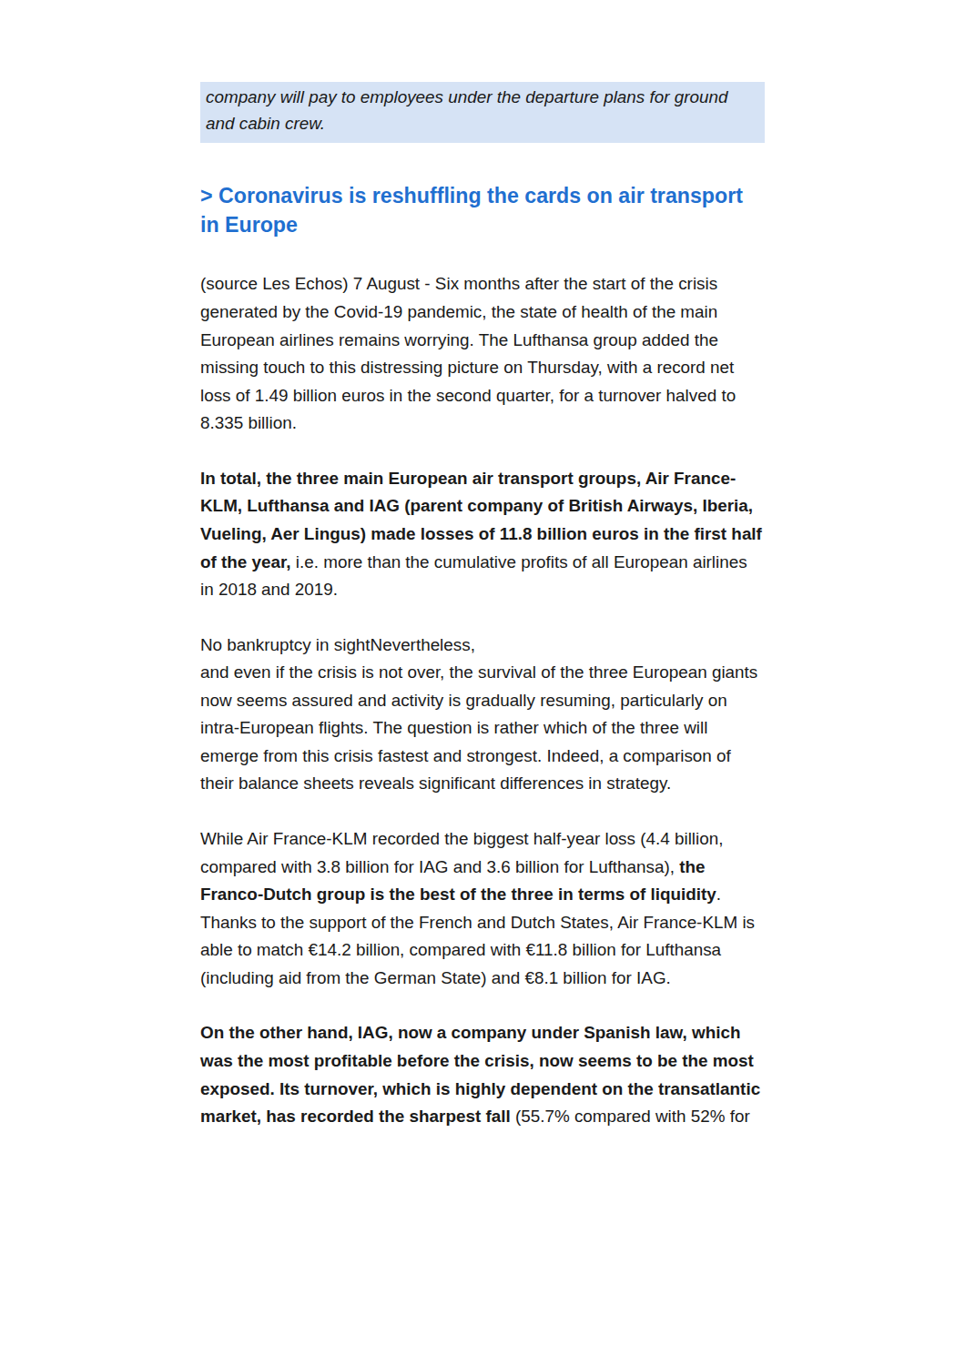company will pay to employees under the departure plans for ground and cabin crew.
> Coronavirus is reshuffling the cards on air transport in Europe
(source Les Echos) 7 August - Six months after the start of the crisis generated by the Covid-19 pandemic, the state of health of the main European airlines remains worrying. The Lufthansa group added the missing touch to this distressing picture on Thursday, with a record net loss of 1.49 billion euros in the second quarter, for a turnover halved to 8.335 billion.
In total, the three main European air transport groups, Air France-KLM, Lufthansa and IAG (parent company of British Airways, Iberia, Vueling, Aer Lingus) made losses of 11.8 billion euros in the first half of the year, i.e. more than the cumulative profits of all European airlines in 2018 and 2019.
No bankruptcy in sightNevertheless,
and even if the crisis is not over, the survival of the three European giants now seems assured and activity is gradually resuming, particularly on intra-European flights. The question is rather which of the three will emerge from this crisis fastest and strongest. Indeed, a comparison of their balance sheets reveals significant differences in strategy.
While Air France-KLM recorded the biggest half-year loss (4.4 billion, compared with 3.8 billion for IAG and 3.6 billion for Lufthansa), the Franco-Dutch group is the best of the three in terms of liquidity. Thanks to the support of the French and Dutch States, Air France-KLM is able to match €14.2 billion, compared with €11.8 billion for Lufthansa (including aid from the German State) and €8.1 billion for IAG.
On the other hand, IAG, now a company under Spanish law, which was the most profitable before the crisis, now seems to be the most exposed. Its turnover, which is highly dependent on the transatlantic market, has recorded the sharpest fall (55.7% compared with 52% for